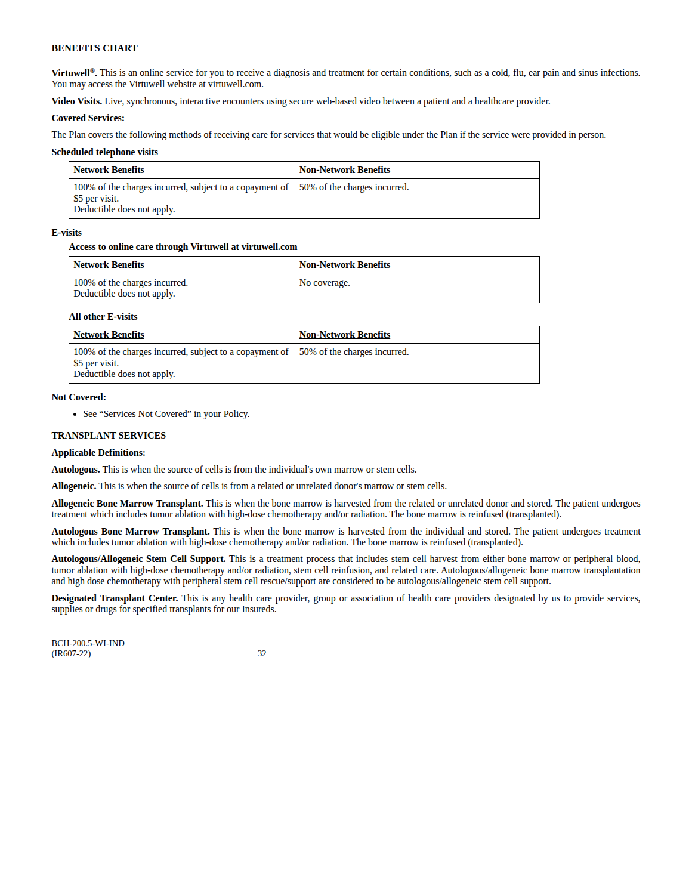BENEFITS CHART
Virtuwell®. This is an online service for you to receive a diagnosis and treatment for certain conditions, such as a cold, flu, ear pain and sinus infections. You may access the Virtuwell website at virtuwell.com.
Video Visits. Live, synchronous, interactive encounters using secure web-based video between a patient and a healthcare provider.
Covered Services:
The Plan covers the following methods of receiving care for services that would be eligible under the Plan if the service were provided in person.
Scheduled telephone visits
| Network Benefits | Non-Network Benefits |
| --- | --- |
| 100% of the charges incurred, subject to a copayment of $5 per visit. Deductible does not apply. | 50% of the charges incurred. |
E-visits
Access to online care through Virtuwell at virtuwell.com
| Network Benefits | Non-Network Benefits |
| --- | --- |
| 100% of the charges incurred. Deductible does not apply. | No coverage. |
All other E-visits
| Network Benefits | Non-Network Benefits |
| --- | --- |
| 100% of the charges incurred, subject to a copayment of $5 per visit. Deductible does not apply. | 50% of the charges incurred. |
Not Covered:
See “Services Not Covered” in your Policy.
TRANSPLANT SERVICES
Applicable Definitions:
Autologous. This is when the source of cells is from the individual's own marrow or stem cells.
Allogeneic. This is when the source of cells is from a related or unrelated donor's marrow or stem cells.
Allogeneic Bone Marrow Transplant. This is when the bone marrow is harvested from the related or unrelated donor and stored. The patient undergoes treatment which includes tumor ablation with high-dose chemotherapy and/or radiation. The bone marrow is reinfused (transplanted).
Autologous Bone Marrow Transplant. This is when the bone marrow is harvested from the individual and stored. The patient undergoes treatment which includes tumor ablation with high-dose chemotherapy and/or radiation. The bone marrow is reinfused (transplanted).
Autologous/Allogeneic Stem Cell Support. This is a treatment process that includes stem cell harvest from either bone marrow or peripheral blood, tumor ablation with high-dose chemotherapy and/or radiation, stem cell reinfusion, and related care. Autologous/allogeneic bone marrow transplantation and high dose chemotherapy with peripheral stem cell rescue/support are considered to be autologous/allogeneic stem cell support.
Designated Transplant Center. This is any health care provider, group or association of health care providers designated by us to provide services, supplies or drugs for specified transplants for our Insureds.
BCH-200.5-WI-IND
(IR607-22)32